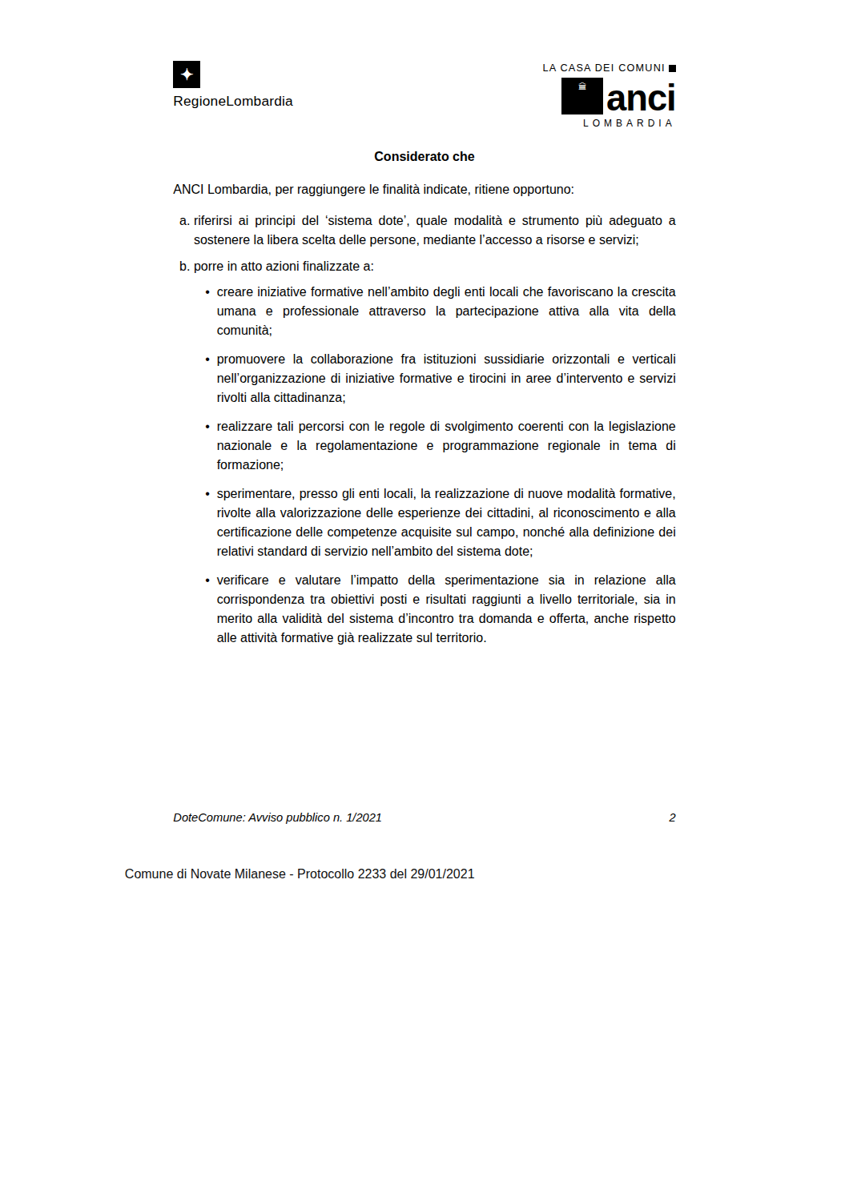✦
RegioneLombardia
LA CASA DEI COMUNI
🏛
anci
LOMBARDIA
Considerato che
ANCI Lombardia, per raggiungere le finalità indicate, ritiene opportuno:
riferirsi ai principi del ‘sistema dote’, quale modalità e strumento più adeguato a sostenere la libera scelta delle persone, mediante l’accesso a risorse e servizi;
porre in atto azioni finalizzate a:
creare iniziative formative nell’ambito degli enti locali che favoriscano la crescita umana e professionale attraverso la partecipazione attiva alla vita della comunità;
promuovere la collaborazione fra istituzioni sussidiarie orizzontali e verticali nell’organizzazione di iniziative formative e tirocini in aree d’intervento e servizi rivolti alla cittadinanza;
realizzare tali percorsi con le regole di svolgimento coerenti con la legislazione nazionale e la regolamentazione e programmazione regionale in tema di formazione;
sperimentare, presso gli enti locali, la realizzazione di nuove modalità formative, rivolte alla valorizzazione delle esperienze dei cittadini, al riconoscimento e alla certificazione delle competenze acquisite sul campo, nonché alla definizione dei relativi standard di servizio nell’ambito del sistema dote;
verificare e valutare l’impatto della sperimentazione sia in relazione alla corrispondenza tra obiettivi posti e risultati raggiunti a livello territoriale, sia in merito alla validità del sistema d’incontro tra domanda e offerta, anche rispetto alle attività formative già realizzate sul territorio.
DoteComune: Avviso pubblico n. 1/2021 2
Comune di Novate Milanese - Protocollo 2233 del 29/01/2021